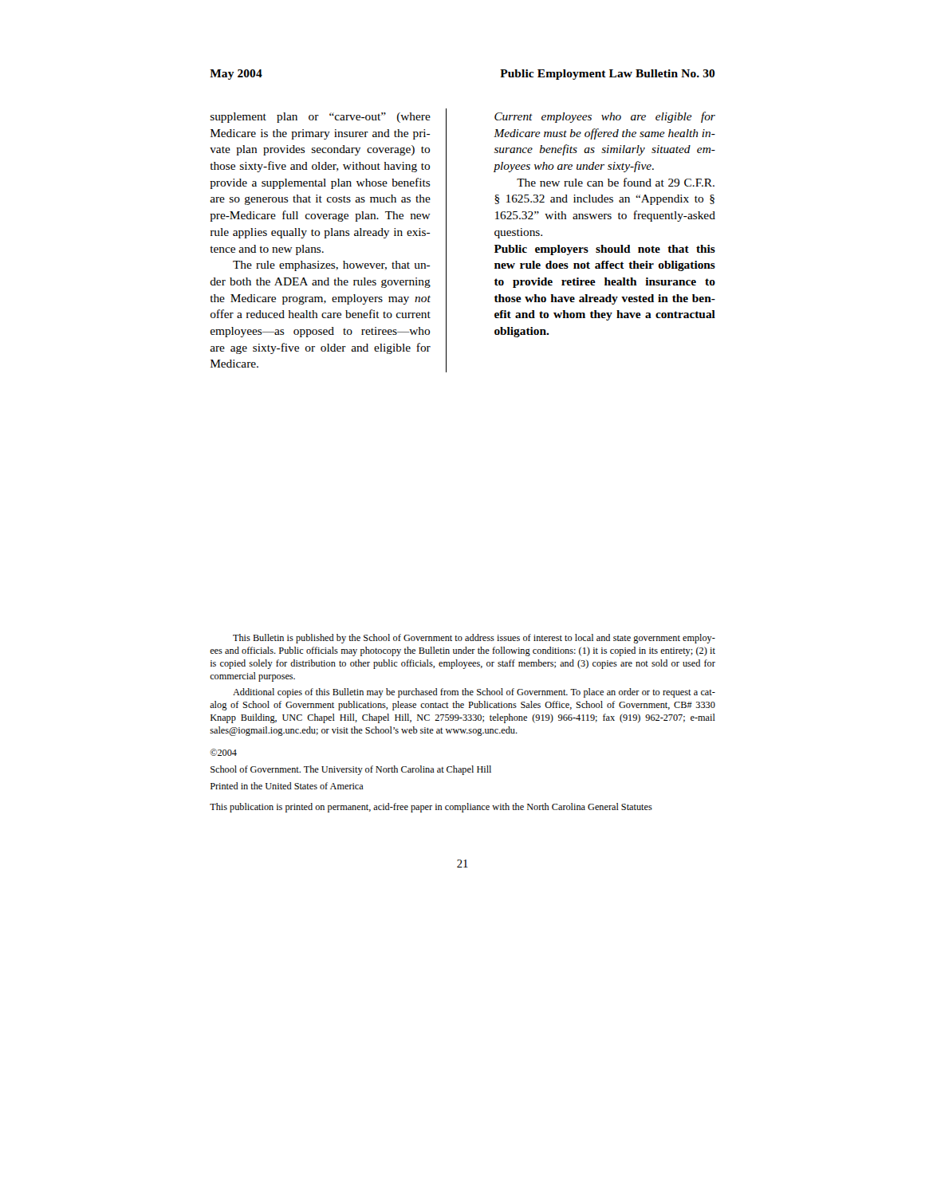May 2004 Public Employment Law Bulletin No. 30
supplement plan or “carve-out” (where Medicare is the primary insurer and the private plan provides secondary coverage) to those sixty-five and older, without having to provide a supplemental plan whose benefits are so generous that it costs as much as the pre-Medicare full coverage plan. The new rule applies equally to plans already in existence and to new plans.
The rule emphasizes, however, that under both the ADEA and the rules governing the Medicare program, employers may not offer a reduced health care benefit to current employees—as opposed to retirees—who are age sixty-five or older and eligible for Medicare.
Current employees who are eligible for Medicare must be offered the same health insurance benefits as similarly situated employees who are under sixty-five.
The new rule can be found at 29 C.F.R. § 1625.32 and includes an “Appendix to § 1625.32” with answers to frequently-asked questions.
Public employers should note that this new rule does not affect their obligations to provide retiree health insurance to those who have already vested in the benefit and to whom they have a contractual obligation.
This Bulletin is published by the School of Government to address issues of interest to local and state government employees and officials. Public officials may photocopy the Bulletin under the following conditions: (1) it is copied in its entirety; (2) it is copied solely for distribution to other public officials, employees, or staff members; and (3) copies are not sold or used for commercial purposes.
Additional copies of this Bulletin may be purchased from the School of Government. To place an order or to request a catalog of School of Government publications, please contact the Publications Sales Office, School of Government, CB# 3330 Knapp Building, UNC Chapel Hill, Chapel Hill, NC 27599-3330; telephone (919) 966-4119; fax (919) 962-2707; e-mail sales@iogmail.iog.unc.edu; or visit the School’s web site at www.sog.unc.edu.
©2004
School of Government. The University of North Carolina at Chapel Hill
Printed in the United States of America
This publication is printed on permanent, acid-free paper in compliance with the North Carolina General Statutes
21